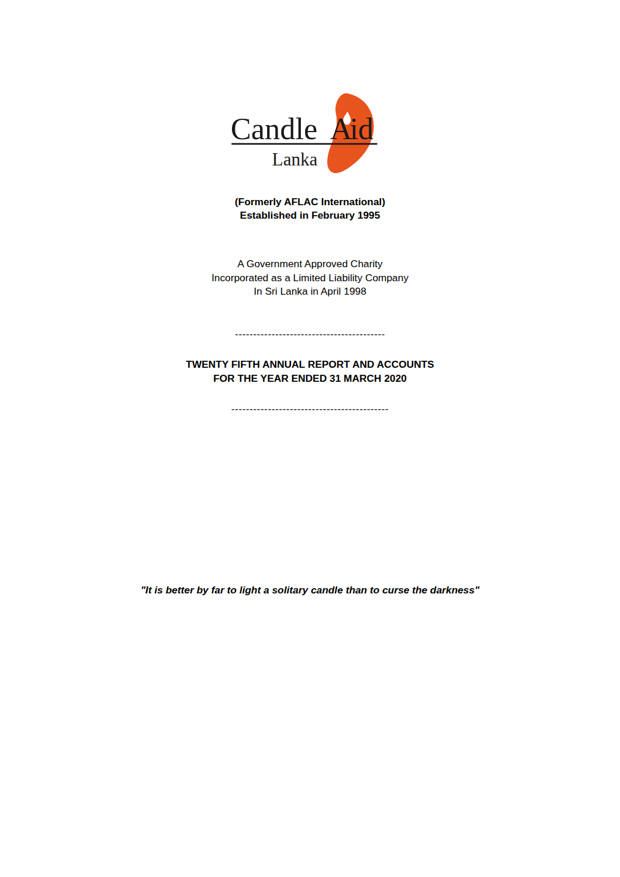Candle A i d Lanka
(Formerly AFLAC International)
Established in February 1995
A Government Approved Charity
Incorporated as a Limited Liability Company
In Sri Lanka in April 1998
-----------------------------------------
TWENTY FIFTH ANNUAL REPORT AND ACCOUNTS
FOR THE YEAR ENDED 31 MARCH 2020
-------------------------------------------
"It is better by far to light a solitary candle than to curse the darkness"